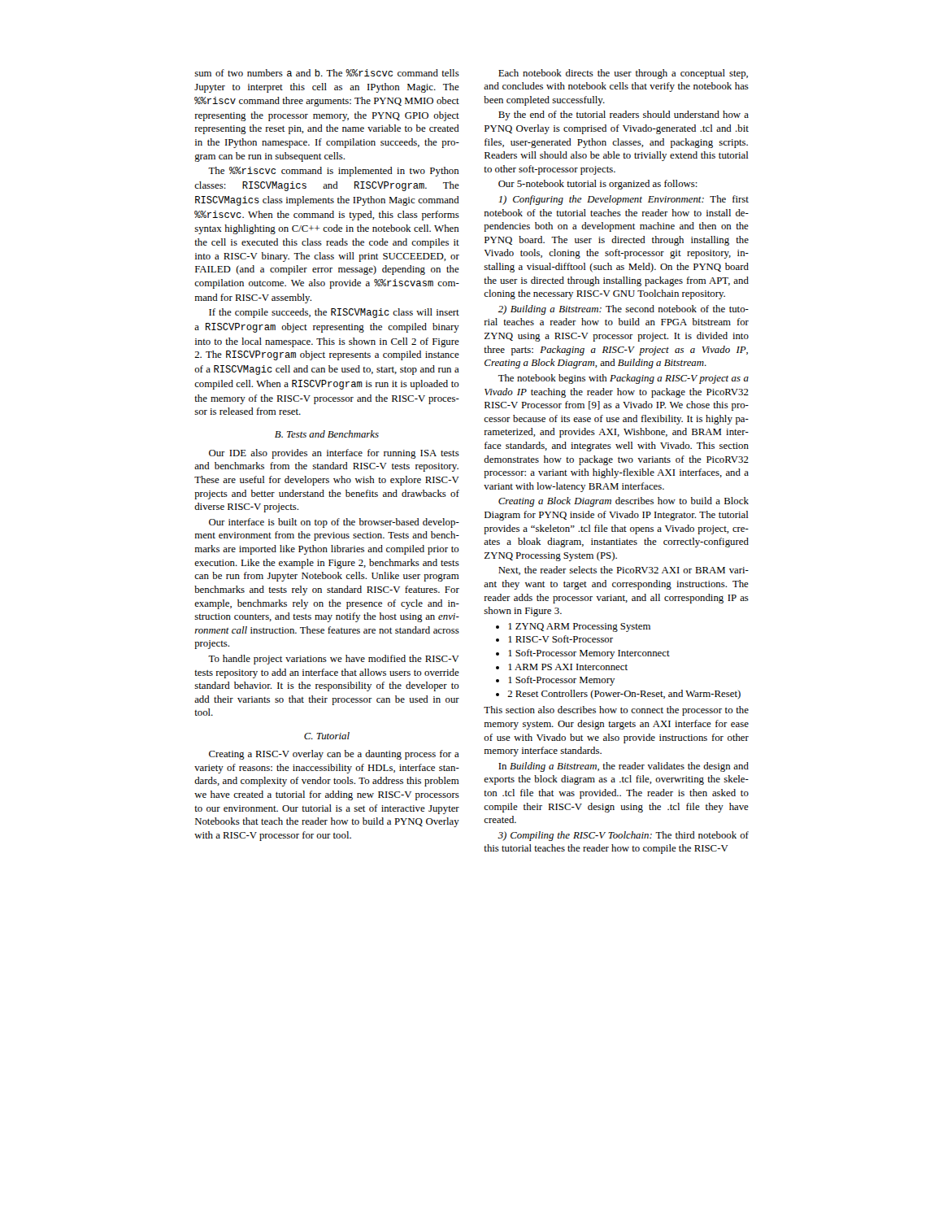sum of two numbers a and b. The %%riscvc command tells Jupyter to interpret this cell as an IPython Magic. The %%riscv command three arguments: The PYNQ MMIO obect representing the processor memory, the PYNQ GPIO object representing the reset pin, and the name variable to be created in the IPython namespace. If compilation succeeds, the program can be run in subsequent cells.
The %%riscvc command is implemented in two Python classes: RISCVMagics and RISCVProgram. The RISCVMagics class implements the IPython Magic command %%riscvc. When the command is typed, this class performs syntax highlighting on C/C++ code in the notebook cell. When the cell is executed this class reads the code and compiles it into a RISC-V binary. The class will print SUCCEEDED, or FAILED (and a compiler error message) depending on the compilation outcome. We also provide a %%riscvasm command for RISC-V assembly.
If the compile succeeds, the RISCVMagic class will insert a RISCVProgram object representing the compiled binary into to the local namespace. This is shown in Cell 2 of Figure 2. The RISCVProgram object represents a compiled instance of a RISCVMagic cell and can be used to, start, stop and run a compiled cell. When a RISCVProgram is run it is uploaded to the memory of the RISC-V processor and the RISC-V processor is released from reset.
B. Tests and Benchmarks
Our IDE also provides an interface for running ISA tests and benchmarks from the standard RISC-V tests repository. These are useful for developers who wish to explore RISC-V projects and better understand the benefits and drawbacks of diverse RISC-V projects.
Our interface is built on top of the browser-based development environment from the previous section. Tests and benchmarks are imported like Python libraries and compiled prior to execution. Like the example in Figure 2, benchmarks and tests can be run from Jupyter Notebook cells. Unlike user program benchmarks and tests rely on standard RISC-V features. For example, benchmarks rely on the presence of cycle and instruction counters, and tests may notify the host using an environment call instruction. These features are not standard across projects.
To handle project variations we have modified the RISC-V tests repository to add an interface that allows users to override standard behavior. It is the responsibility of the developer to add their variants so that their processor can be used in our tool.
C. Tutorial
Creating a RISC-V overlay can be a daunting process for a variety of reasons: the inaccessibility of HDLs, interface standards, and complexity of vendor tools. To address this problem we have created a tutorial for adding new RISC-V processors to our environment. Our tutorial is a set of interactive Jupyter Notebooks that teach the reader how to build a PYNQ Overlay with a RISC-V processor for our tool.
Each notebook directs the user through a conceptual step, and concludes with notebook cells that verify the notebook has been completed successfully.
By the end of the tutorial readers should understand how a PYNQ Overlay is comprised of Vivado-generated .tcl and .bit files, user-generated Python classes, and packaging scripts. Readers will should also be able to trivially extend this tutorial to other soft-processor projects.
Our 5-notebook tutorial is organized as follows:
1) Configuring the Development Environment: The first notebook of the tutorial teaches the reader how to install dependencies both on a development machine and then on the PYNQ board. The user is directed through installing the Vivado tools, cloning the soft-processor git repository, installing a visual-difftool (such as Meld). On the PYNQ board the user is directed through installing packages from APT, and cloning the necessary RISC-V GNU Toolchain repository.
2) Building a Bitstream: The second notebook of the tutorial teaches a reader how to build an FPGA bitstream for ZYNQ using a RISC-V processor project. It is divided into three parts: Packaging a RISC-V project as a Vivado IP, Creating a Block Diagram, and Building a Bitstream.
The notebook begins with Packaging a RISC-V project as a Vivado IP teaching the reader how to package the PicoRV32 RISC-V Processor from [9] as a Vivado IP. We chose this processor because of its ease of use and flexibility. It is highly parameterized, and provides AXI, Wishbone, and BRAM interface standards, and integrates well with Vivado. This section demonstrates how to package two variants of the PicoRV32 processor: a variant with highly-flexible AXI interfaces, and a variant with low-latency BRAM interfaces.
Creating a Block Diagram describes how to build a Block Diagram for PYNQ inside of Vivado IP Integrator. The tutorial provides a “skeleton” .tcl file that opens a Vivado project, creates a bloak diagram, instantiates the correctly-configured ZYNQ Processing System (PS).
Next, the reader selects the PicoRV32 AXI or BRAM variant they want to target and corresponding instructions. The reader adds the processor variant, and all corresponding IP as shown in Figure 3.
1 ZYNQ ARM Processing System
1 RISC-V Soft-Processor
1 Soft-Processor Memory Interconnect
1 ARM PS AXI Interconnect
1 Soft-Processor Memory
2 Reset Controllers (Power-On-Reset, and Warm-Reset)
This section also describes how to connect the processor to the memory system. Our design targets an AXI interface for ease of use with Vivado but we also provide instructions for other memory interface standards.
In Building a Bitstream, the reader validates the design and exports the block diagram as a .tcl file, overwriting the skeleton .tcl file that was provided.. The reader is then asked to compile their RISC-V design using the .tcl file they have created.
3) Compiling the RISC-V Toolchain: The third notebook of this tutorial teaches the reader how to compile the RISC-V